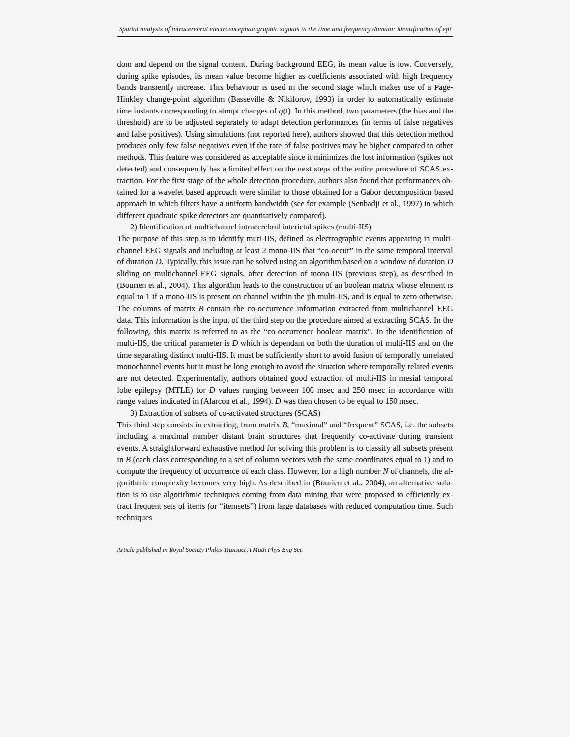Spatial analysis of intracerebral electroencephalographic signals in the time and frequency domain: identification of epi
dom and depend on the signal content. During background EEG, its mean value is low. Conversely, during spike episodes, its mean value become higher as coefficients associated with high frequency bands transiently increase. This behaviour is used in the second stage which makes use of a Page-Hinkley change-point algorithm (Basseville & Nikiforov, 1993) in order to automatically estimate time instants corresponding to abrupt changes of q(t). In this method, two parameters (the bias and the threshold) are to be adjusted separately to adapt detection performances (in terms of false negatives and false positives). Using simulations (not reported here), authors showed that this detection method produces only few false negatives even if the rate of false positives may be higher compared to other methods. This feature was considered as acceptable since it minimizes the lost information (spikes not detected) and consequently has a limited effect on the next steps of the entire procedure of SCAS extraction. For the first stage of the whole detection procedure, authors also found that performances obtained for a wavelet based approach were similar to those obtained for a Gabor decomposition based approach in which filters have a uniform bandwidth (see for example (Senhadji et al., 1997) in which different quadratic spike detectors are quantitatively compared).
2) Identification of multichannel intracerebral interictal spikes (multi-IIS)
The purpose of this step is to identify muti-IIS, defined as electrographic events appearing in multichannel EEG signals and including at least 2 mono-IIS that “co-occur” in the same temporal interval of duration D. Typically, this issue can be solved using an algorithm based on a window of duration D sliding on multichannel EEG signals, after detection of mono-IIS (previous step), as described in (Bourien et al., 2004). This algorithm leads to the construction of an boolean matrix whose element is equal to 1 if a mono-IIS is present on channel within the jth multi-IIS, and is equal to zero otherwise. The columns of matrix B contain the co-occurrence information extracted from multichannel EEG data. This information is the input of the third step on the procedure aimed at extracting SCAS. In the following, this matrix is referred to as the “co-occurrence boolean matrix”. In the identification of multi-IIS, the critical parameter is D which is dependant on both the duration of multi-IIS and on the time separating distinct multi-IIS. It must be sufficiently short to avoid fusion of temporally unrelated monochannel events but it must be long enough to avoid the situation where temporally related events are not detected. Experimentally, authors obtained good extraction of multi-IIS in mesial temporal lobe epilepsy (MTLE) for D values ranging between 100 msec and 250 msec in accordance with range values indicated in (Alarcon et al., 1994). D was then chosen to be equal to 150 msec.
3) Extraction of subsets of co-activated structures (SCAS)
This third step consists in extracting, from matrix B, “maximal” and “frequent” SCAS, i.e. the subsets including a maximal number distant brain structures that frequently co-activate during transient events. A straightforward exhaustive method for solving this problem is to classify all subsets present in B (each class corresponding to a set of column vectors with the same coordinates equal to 1) and to compute the frequency of occurrence of each class. However, for a high number N of channels, the algorithmic complexity becomes very high. As described in (Bourien et al., 2004), an alternative solution is to use algorithmic techniques coming from data mining that were proposed to efficiently extract frequent sets of items (or “itemsets”) from large databases with reduced computation time. Such techniques
Article published in Royal Society Philos Transact A Math Phys Eng Sci.